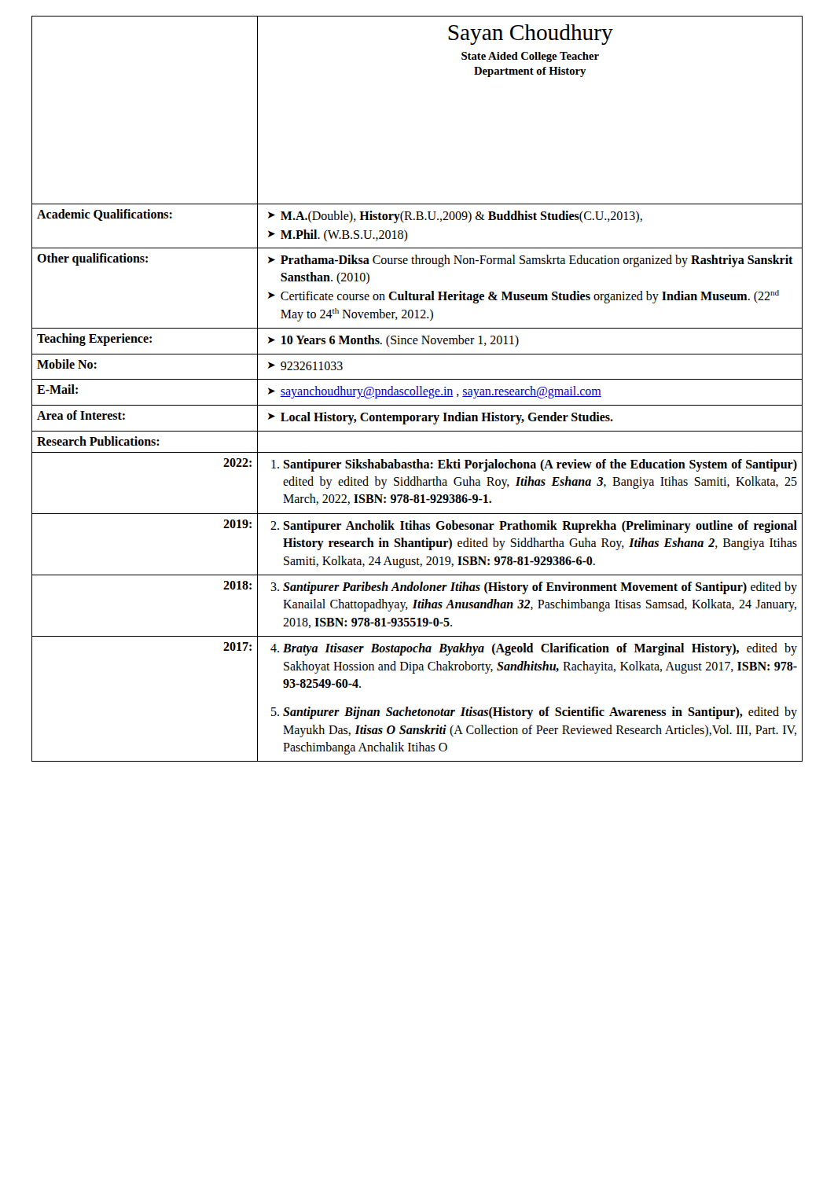| | Sayan Choudhury State Aided College Teacher Department of History |
| Academic Qualifications: | M.A. (Double), History (R.B.U.,2009) & Buddhist Studies (C.U.,2013), M.Phil . (W.B.S.U.,2018) |
| Other qualifications: | Prathama-Diksa Course through Non-Formal Samskrta Education organized by Rashtriya Sanskrit Sansthan . (2010) Certificate course on Cultural Heritage & Museum Studies organized by Indian Museum . (22 nd May to 24 th November, 2012.) |
| Teaching Experience: | 10 Years 6 Months . (Since November 1, 2011) |
| Mobile No: | 9232611033 |
| E-Mail: | sayanchoudhury@pndascollege.in , sayan.research@gmail.com |
| Area of Interest: | Local History, Contemporary Indian History, Gender Studies. |
| Research Publications: | |
| 2022: | Santipurer Sikshababastha: Ekti Porjalochona (A review of the Education System of Santipur) edited by edited by Siddhartha Guha Roy, Itihas Eshana 3 , Bangiya Itihas Samiti, Kolkata, 25 March, 2022, ISBN: 978-81-929386-9-1. |
| 2019: | Santipurer Ancholik Itihas Gobesonar Prathomik Ruprekha (Preliminary outline of regional History research in Shantipur) edited by Siddhartha Guha Roy, Itihas Eshana 2 , Bangiya Itihas Samiti, Kolkata, 24 August, 2019, ISBN: 978-81-929386-6-0 . |
| 2018: | Santipurer Paribesh Andoloner Itihas (History of Environment Movement of Santipur) edited by Kanailal Chattopadhyay, Itihas Anusandhan 32 , Paschimbanga Itisas Samsad, Kolkata, 24 January, 2018, ISBN: 978-81-935519-0-5 . |
| 2017: | Bratya Itisaser Bostapocha Byakhya (Ageold Clarification of Marginal History), edited by Sakhoyat Hossion and Dipa Chakroborty, Sandhitshu, Rachayita, Kolkata, August 2017, ISBN: 978-93-82549-60-4 . Santipurer Bijnan Sachetonotar Itisas (History of Scientific Awareness in Santipur), edited by Mayukh Das, Itisas O Sanskriti (A Collection of Peer Reviewed Research Articles),Vol. III, Part. IV, Paschimbanga Anchalik Itihas O |